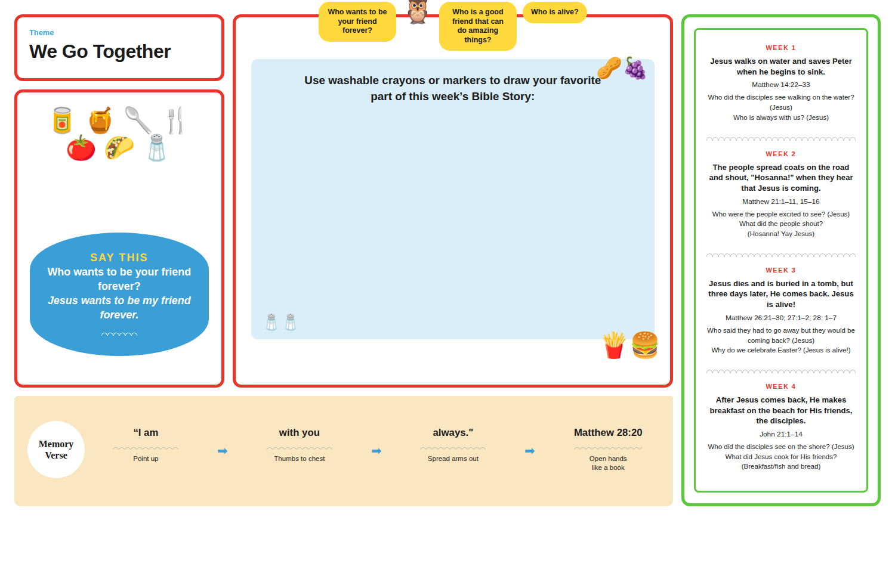Theme
We Go Together
🥫 🍯 🥄 🍴
🍅 🌮 🧂
SAY THIS
Who wants to be your friend forever?
Jesus wants to be my friend forever.
Who wants to be your friend forever?
🦉
Who is a good friend that can do amazing things?
Who is alive?
🥜🍇
Use washable crayons or markers to draw your favorite part of this week’s Bible Story:
🧂🧂 🍟🍔
WEEK 1
Jesus walks on water and saves Peter when he begins to sink.
Matthew 14:22–33
Who did the disciples see walking on the water? (Jesus)
Who is always with us? (Jesus)
WEEK 2
The people spread coats on the road and shout, "Hosanna!" when they hear that Jesus is coming.
Matthew 21:1–11, 15–16
Who were the people excited to see? (Jesus)
What did the people shout?
(Hosanna! Yay Jesus)
WEEK 3
Jesus dies and is buried in a tomb, but three days later, He comes back. Jesus is alive!
Matthew 26:21–30; 27:1–2; 28: 1–7
Who said they had to go away but they would be coming back? (Jesus)
Why do we celebrate Easter? (Jesus is alive!)
WEEK 4
After Jesus comes back, He makes breakfast on the beach for His friends, the disciples.
John 21:1–14
Who did the disciples see on the shore? (Jesus)
What did Jesus cook for His friends?
(Breakfast/fish and bread)
Memory
Verse
“I am
Point up
➡
with you
Thumbs to chest
➡
always."
Spread arms out
➡
Matthew 28:20
Open hands
like a book